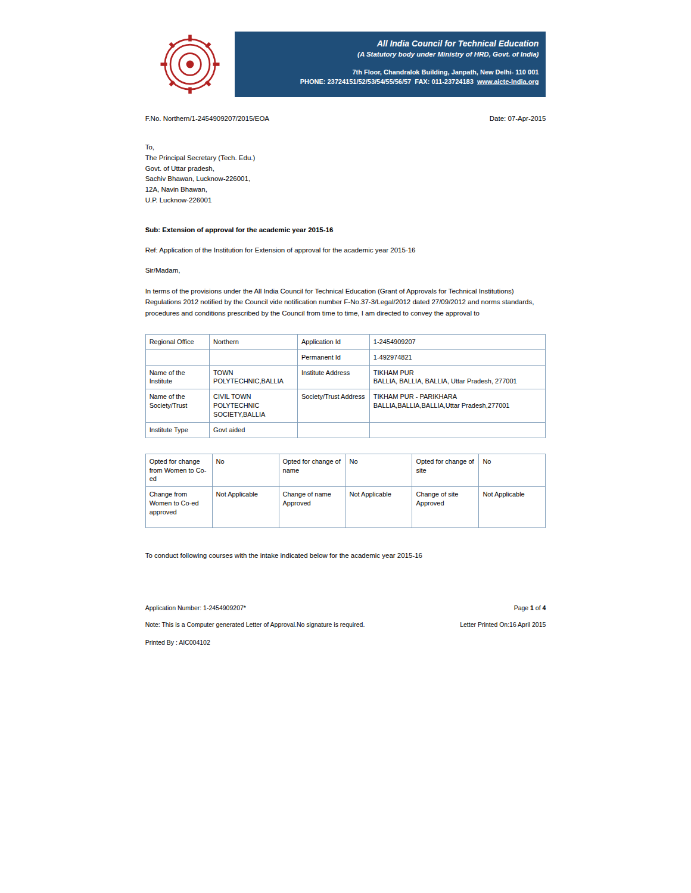All India Council for Technical Education
(A Statutory body under Ministry of HRD, Govt. of India)
7th Floor, Chandralok Building, Janpath, New Delhi- 110 001
PHONE: 23724151/52/53/54/55/56/57 FAX: 011-23724183 www.aicte-India.org
F.No. Northern/1-2454909207/2015/EOA
Date: 07-Apr-2015
To,
The Principal Secretary (Tech. Edu.)
Govt. of Uttar pradesh,
Sachiv Bhawan, Lucknow-226001,
12A, Navin Bhawan,
U.P. Lucknow-226001
Sub: Extension of approval for the academic year 2015-16
Ref: Application of the Institution for Extension of approval for the academic year 2015-16
Sir/Madam,
In terms of the provisions under the All India Council for Technical Education (Grant of Approvals for Technical Institutions) Regulations 2012 notified by the Council vide notification number F-No.37-3/Legal/2012 dated 27/09/2012 and norms standards, procedures and conditions prescribed by the Council from time to time, I am directed to convey the approval to
| Regional Office | Northern | Application Id | 1-2454909207 |
| | | Permanent Id | 1-492974821 |
| Name of the Institute | TOWN POLYTECHNIC,BALLIA | Institute Address | TIKHAM PUR BALLIA, BALLIA, BALLIA, Uttar Pradesh, 277001 |
| Name of the Society/Trust | CIVIL TOWN POLYTECHNIC SOCIETY,BALLIA | Society/Trust Address | TIKHAM PUR - PARIKHARA BALLIA,BALLIA,BALLIA,Uttar Pradesh,277001 |
| Institute Type | Govt aided | | |
| Opted for change from Women to Co-ed | No | Opted for change of name | No | Opted for change of site | No |
| Change from Women to Co-ed approved | Not Applicable | Change of name Approved | Not Applicable | Change of site Approved | Not Applicable |
To conduct following courses with the intake indicated below for the academic year 2015-16
Application Number: 1-2454909207*
Page 1 of 4
Note: This is a Computer generated Letter of Approval.No signature is required.
Letter Printed On:16 April 2015
Printed By : AIC004102